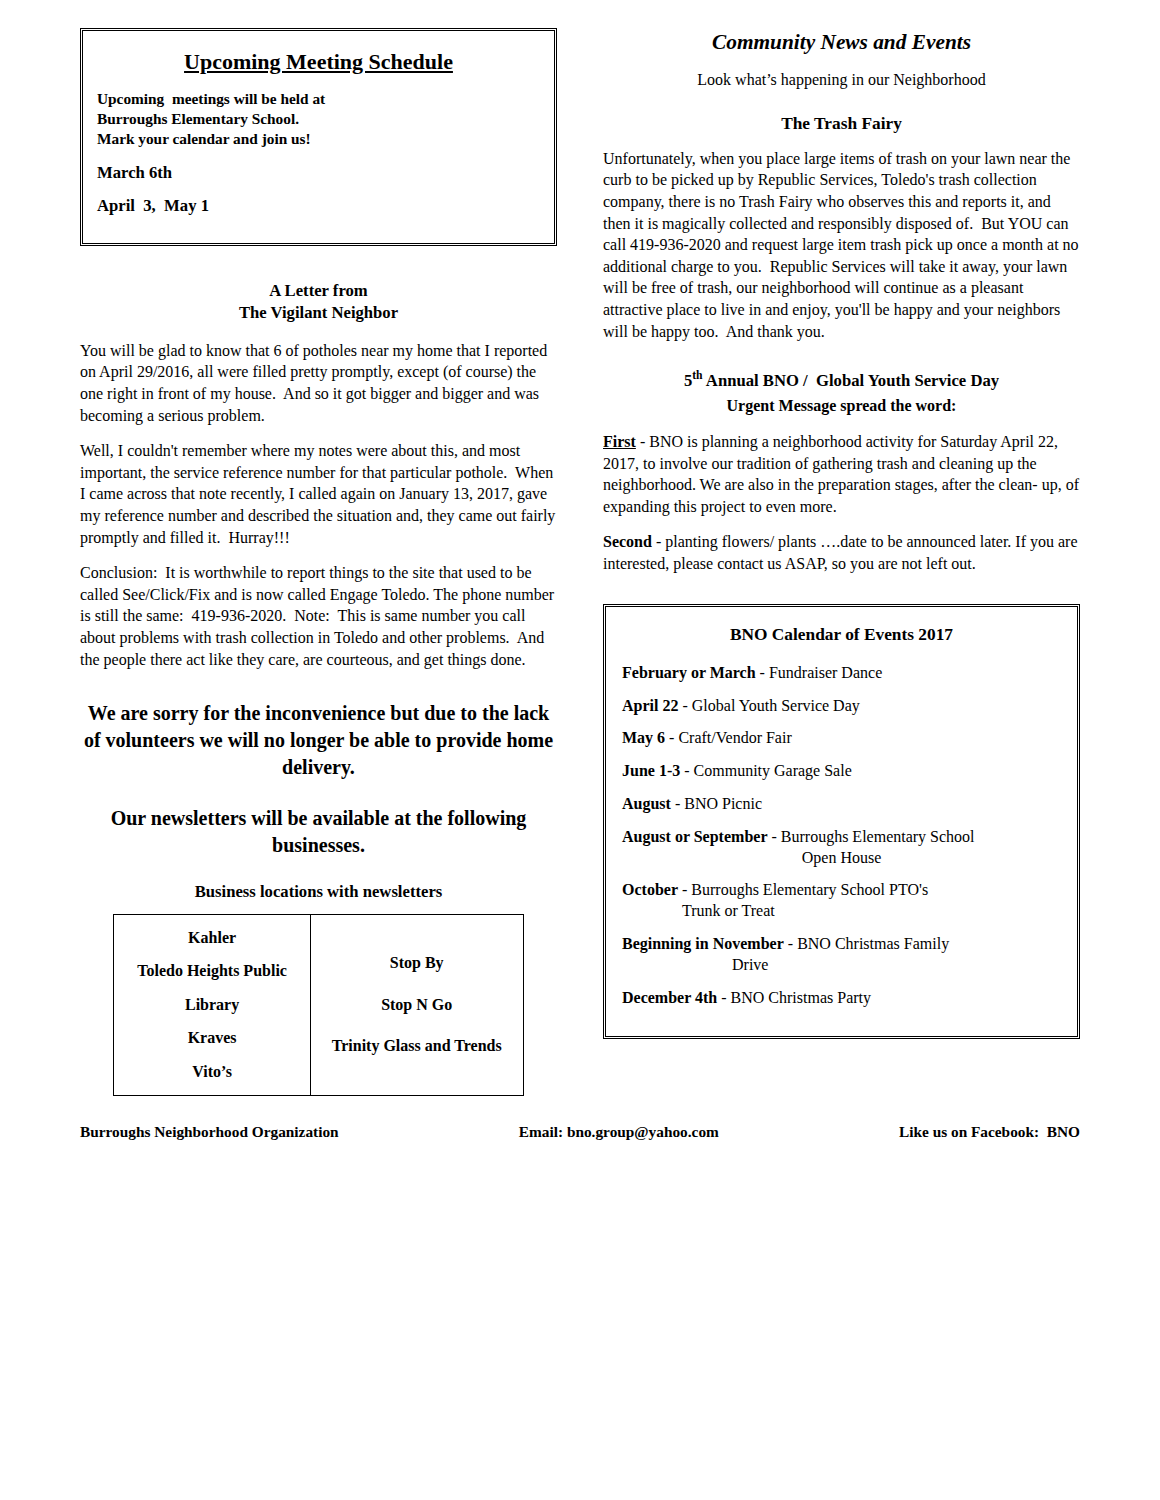Upcoming Meeting Schedule
Upcoming meetings will be held at
Burroughs Elementary School.
Mark your calendar and join us!
March 6th
April 3, May 1
A Letter from
The Vigilant Neighbor
You will be glad to know that 6 of potholes near my home that I reported on April 29/2016, all were filled pretty promptly, except (of course) the one right in front of my house. And so it got bigger and bigger and was becoming a serious problem.
Well, I couldn't remember where my notes were about this, and most important, the service reference number for that particular pothole. When I came across that note recently, I called again on January 13, 2017, gave my reference number and described the situation and, they came out fairly promptly and filled it. Hurray!!!
Conclusion: It is worthwhile to report things to the site that used to be called See/Click/Fix and is now called Engage Toledo. The phone number is still the same: 419-936-2020. Note: This is same number you call about problems with trash collection in Toledo and other problems. And the people there act like they care, are courteous, and get things done.
We are sorry for the inconvenience but due to the lack of volunteers we will no longer be able to provide home delivery.
Our newsletters will be available at the following businesses.
Business locations with newsletters
| Kahler Toledo Heights Public Library Kraves Vito’s | Stop By Stop N Go Trinity Glass and Trends |
Community News and Events
Look what’s happening in our Neighborhood
The Trash Fairy
Unfortunately, when you place large items of trash on your lawn near the curb to be picked up by Republic Services, Toledo's trash collection company, there is no Trash Fairy who observes this and reports it, and then it is magically collected and responsibly disposed of. But YOU can call 419-936-2020 and request large item trash pick up once a month at no additional charge to you. Republic Services will take it away, your lawn will be free of trash, our neighborhood will continue as a pleasant attractive place to live in and enjoy, you'll be happy and your neighbors will be happy too. And thank you.
5th Annual BNO / Global Youth Service Day
Urgent Message spread the word:
First - BNO is planning a neighborhood activity for Saturday April 22, 2017, to involve our tradition of gathering trash and cleaning up the neighborhood. We are also in the preparation stages, after the clean- up, of expanding this project to even more.
Second - planting flowers/ plants ….date to be announced later. If you are interested, please contact us ASAP, so you are not left out.
BNO Calendar of Events 2017
February or March - Fundraiser Dance
April 22 - Global Youth Service Day
May 6 - Craft/Vendor Fair
June 1-3 - Community Garage Sale
August - BNO Picnic
August or September - Burroughs Elementary School Open House
October - Burroughs Elementary School PTO's Trunk or Treat
Beginning in November - BNO Christmas Family Drive
December 4th - BNO Christmas Party
Burroughs Neighborhood Organization Email: bno.group@yahoo.com Like us on Facebook: BNO